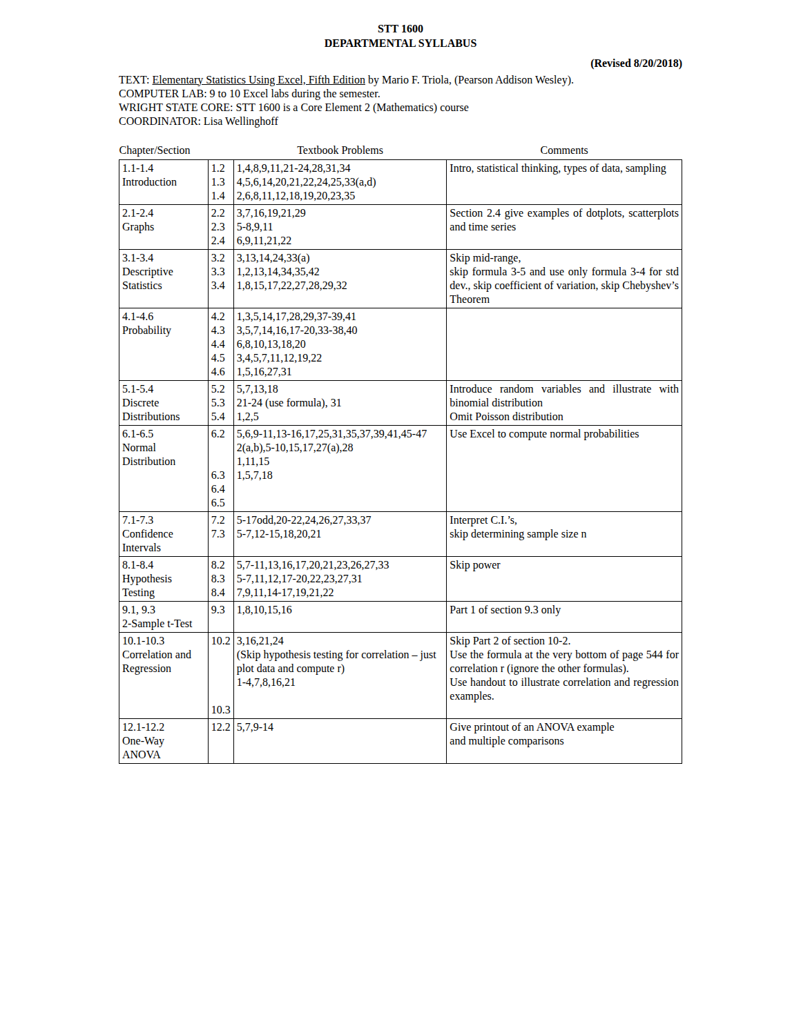STT 1600
DEPARTMENTAL SYLLABUS
(Revised 8/20/2018)
TEXT: Elementary Statistics Using Excel, Fifth Edition by Mario F. Triola, (Pearson Addison Wesley).
COMPUTER LAB: 9 to 10 Excel labs during the semester.
WRIGHT STATE CORE: STT 1600 is a Core Element 2 (Mathematics) course
COORDINATOR: Lisa Wellinghoff
| Chapter/Section | Textbook Problems | Comments |
| --- | --- | --- |
| 1.1-1.4 Introduction | 1.2 1.3 1.4 | 1,4,8,9,11,21-24,28,31,34 4,5,6,14,20,21,22,24,25,33(a,d) 2,6,8,11,12,18,19,20,23,35 | Intro, statistical thinking, types of data, sampling |
| 2.1-2.4 Graphs | 2.2 2.3 2.4 | 3,7,16,19,21,29 5-8,9,11 6,9,11,21,22 | Section 2.4 give examples of dotplots, scatterplots and time series |
| 3.1-3.4 Descriptive Statistics | 3.2 3.3 3.4 | 3,13,14,24,33(a) 1,2,13,14,34,35,42 1,8,15,17,22,27,28,29,32 | Skip mid-range, skip formula 3-5 and use only formula 3-4 for std dev., skip coefficient of variation, skip Chebyshev’s Theorem |
| 4.1-4.6 Probability | 4.2 4.3 4.4 4.5 4.6 | 1,3,5,14,17,28,29,37-39,41 3,5,7,14,16,17-20,33-38,40 6,8,10,13,18,20 3,4,5,7,11,12,19,22 1,5,16,27,31 | |
| 5.1-5.4 Discrete Distributions | 5.2 5.3 5.4 | 5,7,13,18 21-24 (use formula), 31 1,2,5 | Introduce random variables and illustrate with binomial distribution Omit Poisson distribution |
| 6.1-6.5 Normal Distribution | 6.2 6.3 6.4 6.5 | 5,6,9-11,13-16,17,25,31,35,37,39,41,45-47 2(a,b),5-10,15,17,27(a),28 1,11,15 1,5,7,18 | Use Excel to compute normal probabilities |
| 7.1-7.3 Confidence Intervals | 7.2 7.3 | 5-17odd,20-22,24,26,27,33,37 5-7,12-15,18,20,21 | Interpret C.I.’s, skip determining sample size n |
| 8.1-8.4 Hypothesis Testing | 8.2 8.3 8.4 | 5,7-11,13,16,17,20,21,23,26,27,33 5-7,11,12,17-20,22,23,27,31 7,9,11,14-17,19,21,22 | Skip power |
| 9.1, 9.3 2-Sample t-Test | 9.3 | 1,8,10,15,16 | Part 1 of section 9.3 only |
| 10.1-10.3 Correlation and Regression | 10.2 10.3 | 3,16,21,24 (Skip hypothesis testing for correlation – just plot data and compute r) 1-4,7,8,16,21 | Skip Part 2 of section 10-2. Use the formula at the very bottom of page 544 for correlation r (ignore the other formulas). Use handout to illustrate correlation and regression examples. |
| 12.1-12.2 One-Way ANOVA | 12.2 | 5,7,9-14 | Give printout of an ANOVA example and multiple comparisons |